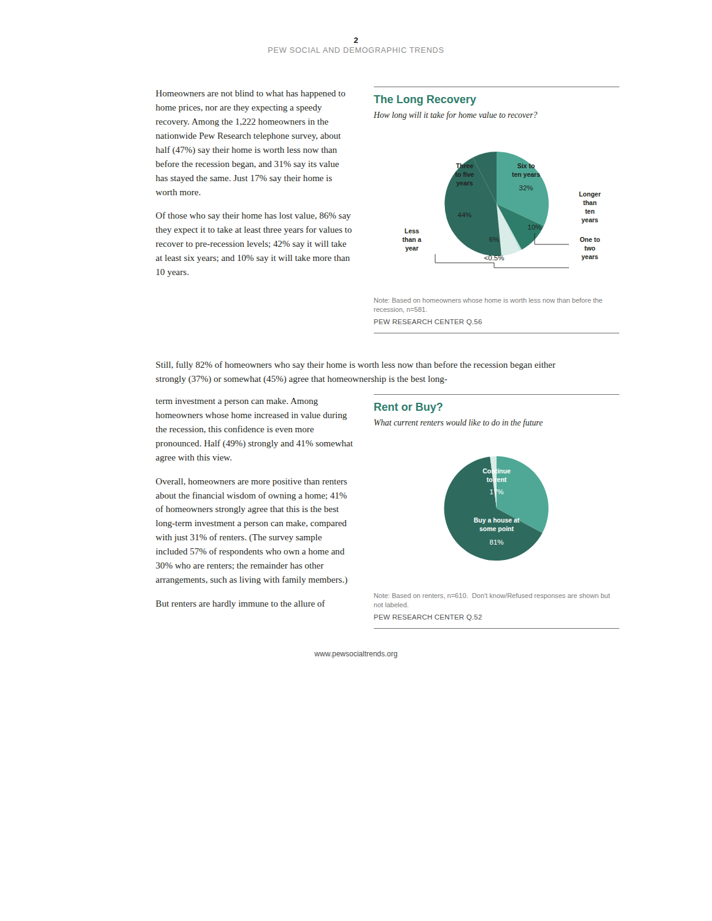2
PEW SOCIAL AND DEMOGRAPHIC TRENDS
Homeowners are not blind to what has happened to home prices, nor are they expecting a speedy recovery. Among the 1,222 homeowners in the nationwide Pew Research telephone survey, about half (47%) say their home is worth less now than before the recession began, and 31% say its value has stayed the same. Just 17% say their home is worth more.
Of those who say their home has lost value, 86% say they expect it to take at least three years for values to recover to pre-recession levels; 42% say it will take at least six years; and 10% say it will take more than 10 years.
The Long Recovery
How long will it take for home value to recover?
Six to ten years 32% Three to five years 44% Longer than ten years 10% One to two years Less than a year 6% <0.5%
Note: Based on homeowners whose home is worth less now than before the recession, n=581.
PEW RESEARCH CENTER Q.56
Still, fully 82% of homeowners who say their home is worth less now than before the recession began either strongly (37%) or somewhat (45%) agree that homeownership is the best long-
term investment a person can make. Among homeowners whose home increased in value during the recession, this confidence is even more pronounced. Half (49%) strongly and 41% somewhat agree with this view.
Overall, homeowners are more positive than renters about the financial wisdom of owning a home; 41% of homeowners strongly agree that this is the best long-term investment a person can make, compared with just 31% of renters. (The survey sample included 57% of respondents who own a home and 30% who are renters; the remainder has other arrangements, such as living with family members.)
But renters are hardly immune to the allure of
Rent or Buy?
What current renters would like to do in the future
Continue to rent 17% Buy a house at some point 81%
Note: Based on renters, n=610. Don't know/Refused responses are shown but not labeled.
PEW RESEARCH CENTER Q.52
www.pewsocialtrends.org